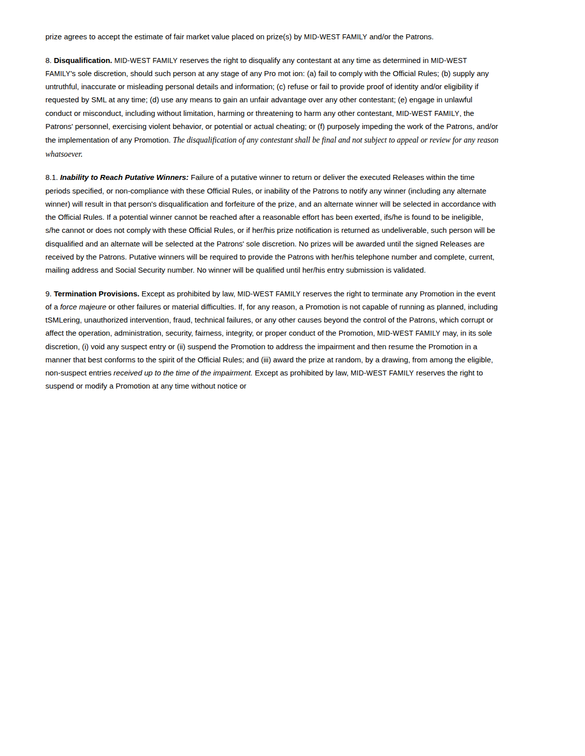prize agrees to accept the estimate of fair market value placed on prize(s) by MID-WEST FAMILY and/or the Patrons.
8. Disqualification. MID-WEST FAMILY reserves the right to disqualify any contestant at any time as determined in MID-WEST FAMILY's sole discretion, should such person at any stage of any Pro mot ion: (a) fail to comply with the Official Rules; (b) supply any untruthful, inaccurate or misleading personal details and information; (c) refuse or fail to provide proof of identity and/or eligibility if requested by SML at any time; (d) use any means to gain an unfair advantage over any other contestant; (e) engage in unlawful conduct or misconduct, including without limitation, harming or threatening to harm any other contestant, MID-WEST FAMILY, the Patrons' personnel, exercising violent behavior, or potential or actual cheating; or (f) purposely impeding the work of the Patrons, and/or the implementation of any Promotion. The disqualification of any contestant shall be final and not subject to appeal or review for any reason whatsoever.
8.1. Inability to Reach Putative Winners: Failure of a putative winner to return or deliver the executed Releases within the time periods specified, or non-compliance with these Official Rules, or inability of the Patrons to notify any winner (including any alternate winner) will result in that person's disqualification and forfeiture of the prize, and an alternate winner will be selected in accordance with the Official Rules. If a potential winner cannot be reached after a reasonable effort has been exerted, ifs/he is found to be ineligible, s/he cannot or does not comply with these Official Rules, or if her/his prize notification is returned as undeliverable, such person will be disqualified and an alternate will be selected at the Patrons' sole discretion. No prizes will be awarded until the signed Releases are received by the Patrons. Putative winners will be required to provide the Patrons with her/his telephone number and complete, current, mailing address and Social Security number. No winner will be qualified until her/his entry submission is validated.
9. Termination Provisions. Except as prohibited by law, MID-WEST FAMILY reserves the right to terminate any Promotion in the event of a force majeure or other failures or material difficulties. If, for any reason, a Promotion is not capable of running as planned, including tSMLering, unauthorized intervention, fraud, technical failures, or any other causes beyond the control of the Patrons, which corrupt or affect the operation, administration, security, fairness, integrity, or proper conduct of the Promotion, MID-WEST FAMILY may, in its sole discretion, (i) void any suspect entry or (ii) suspend the Promotion to address the impairment and then resume the Promotion in a manner that best conforms to the spirit of the Official Rules; and (iii) award the prize at random, by a drawing, from among the eligible, non-suspect entries received up to the time of the impairment. Except as prohibited by law, MID-WEST FAMILY reserves the right to suspend or modify a Promotion at any time without notice or